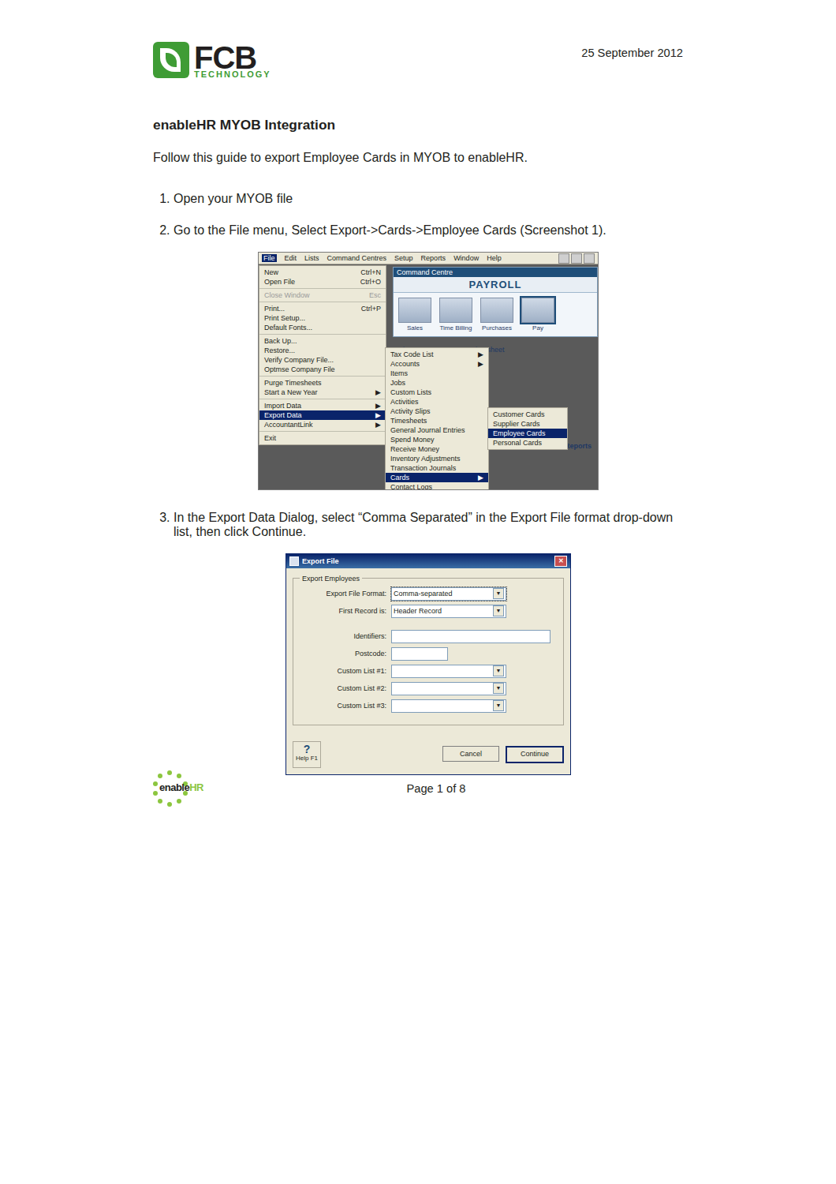FCB TECHNOLOGY
25 September 2012
enableHR MYOB Integration
Follow this guide to export Employee Cards in MYOB to enableHR.
Open your MYOB file
Go to the File menu, Select Export->Cards->Employee Cards (Screenshot 1).
File Edit Lists Command Centres Setup Reports Window Help
Command Centre
PAYROLL
Sales
Time Billing
Purchases
Pay
ories ············ ● Enter Timesheet
Print/Email Po
action Journal
To Do List ▼
Reports
New Ctrl+N
Open File Ctrl+O
Close Window Esc
Print... Ctrl+P
Print Setup...
Default Fonts...
Back Up...
Restore...
Verify Company File...
Optmse Company File
Purge Timesheets
Start a New Year▶
Import Data▶
Export Data▶
AccountantLink▶
Exit
Tax Code List▶
Accounts▶
Items
Jobs
Custom Lists
Activities
Activity Slips
Timesheets
General Journal Entries
Spend Money
Receive Money
Inventory Adjustments
Transaction Journals
Cards▶
Contact Logs
Sales▶
Purchases▶
TAL Accounts List
Customer Cards
Supplier Cards
Employee Cards
Personal Cards
In the Export Data Dialog, select “Comma Separated” in the Export File format drop-down list, then click Continue.
Export File✕
Export Employees
Export File Format:
Comma-separated▼
First Record is:
Header Record▼
Identifiers:
Postcode:
Custom List #1:
▼
Custom List #2:
▼
Custom List #3:
▼
?Help F1
Cancel
Continue
enableHR
Page 1 of 8